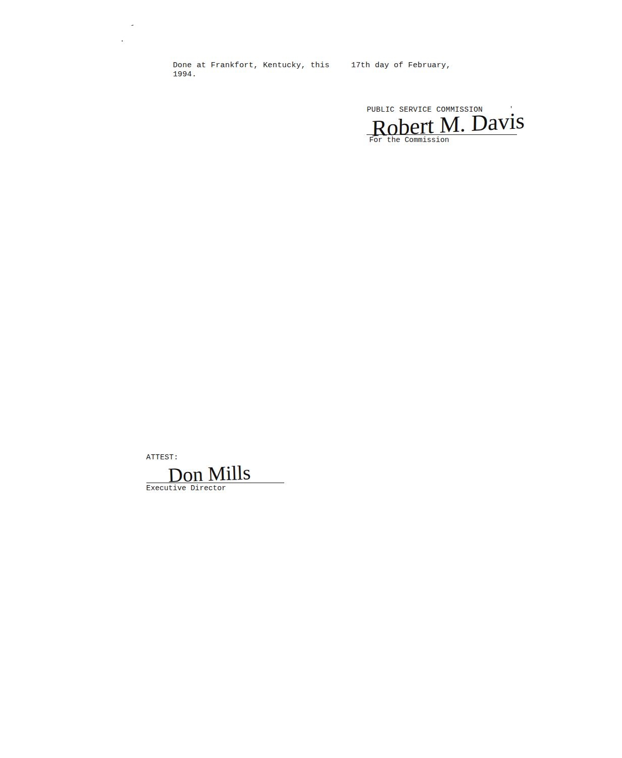- .
Done at Frankfort, Kentucky, this 17th day of February, 1994.
PUBLIC SERVICE COMMISSION'
Robert M. Davis
For the Commission
ATTEST:
Don Mills
Executive Director